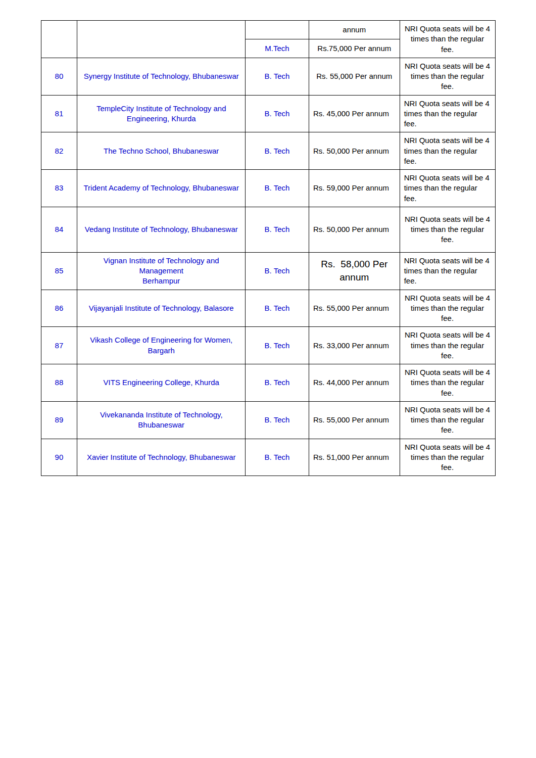| | | | annum | NRI Quota seats will be 4 times than the regular fee. |
| M.Tech | Rs.75,000 Per annum |
| 80 | Synergy Institute of Technology, Bhubaneswar | B. Tech | Rs. 55,000 Per annum | NRI Quota seats will be 4 times than the regular fee. |
| 81 | TempleCity Institute of Technology and Engineering, Khurda | B. Tech | Rs. 45,000 Per annum | NRI Quota seats will be 4 times than the regular fee. |
| 82 | The Techno School, Bhubaneswar | B. Tech | Rs. 50,000 Per annum | NRI Quota seats will be 4 times than the regular fee. |
| 83 | Trident Academy of Technology, Bhubaneswar | B. Tech | Rs. 59,000 Per annum | NRI Quota seats will be 4 times than the regular fee. |
| 84 | Vedang Institute of Technology, Bhubaneswar | B. Tech | Rs. 50,000 Per annum | NRI Quota seats will be 4 times than the regular fee. |
| 85 | Vignan Institute of Technology and Management Berhampur | B. Tech | Rs. 58,000 Per annum | NRI Quota seats will be 4 times than the regular fee. |
| 86 | Vijayanjali Institute of Technology, Balasore | B. Tech | Rs. 55,000 Per annum | NRI Quota seats will be 4 times than the regular fee. |
| 87 | Vikash College of Engineering for Women, Bargarh | B. Tech | Rs. 33,000 Per annum | NRI Quota seats will be 4 times than the regular fee. |
| 88 | VITS Engineering College, Khurda | B. Tech | Rs. 44,000 Per annum | NRI Quota seats will be 4 times than the regular fee. |
| 89 | Vivekananda Institute of Technology, Bhubaneswar | B. Tech | Rs. 55,000 Per annum | NRI Quota seats will be 4 times than the regular fee. |
| 90 | Xavier Institute of Technology, Bhubaneswar | B. Tech | Rs. 51,000 Per annum | NRI Quota seats will be 4 times than the regular fee. |